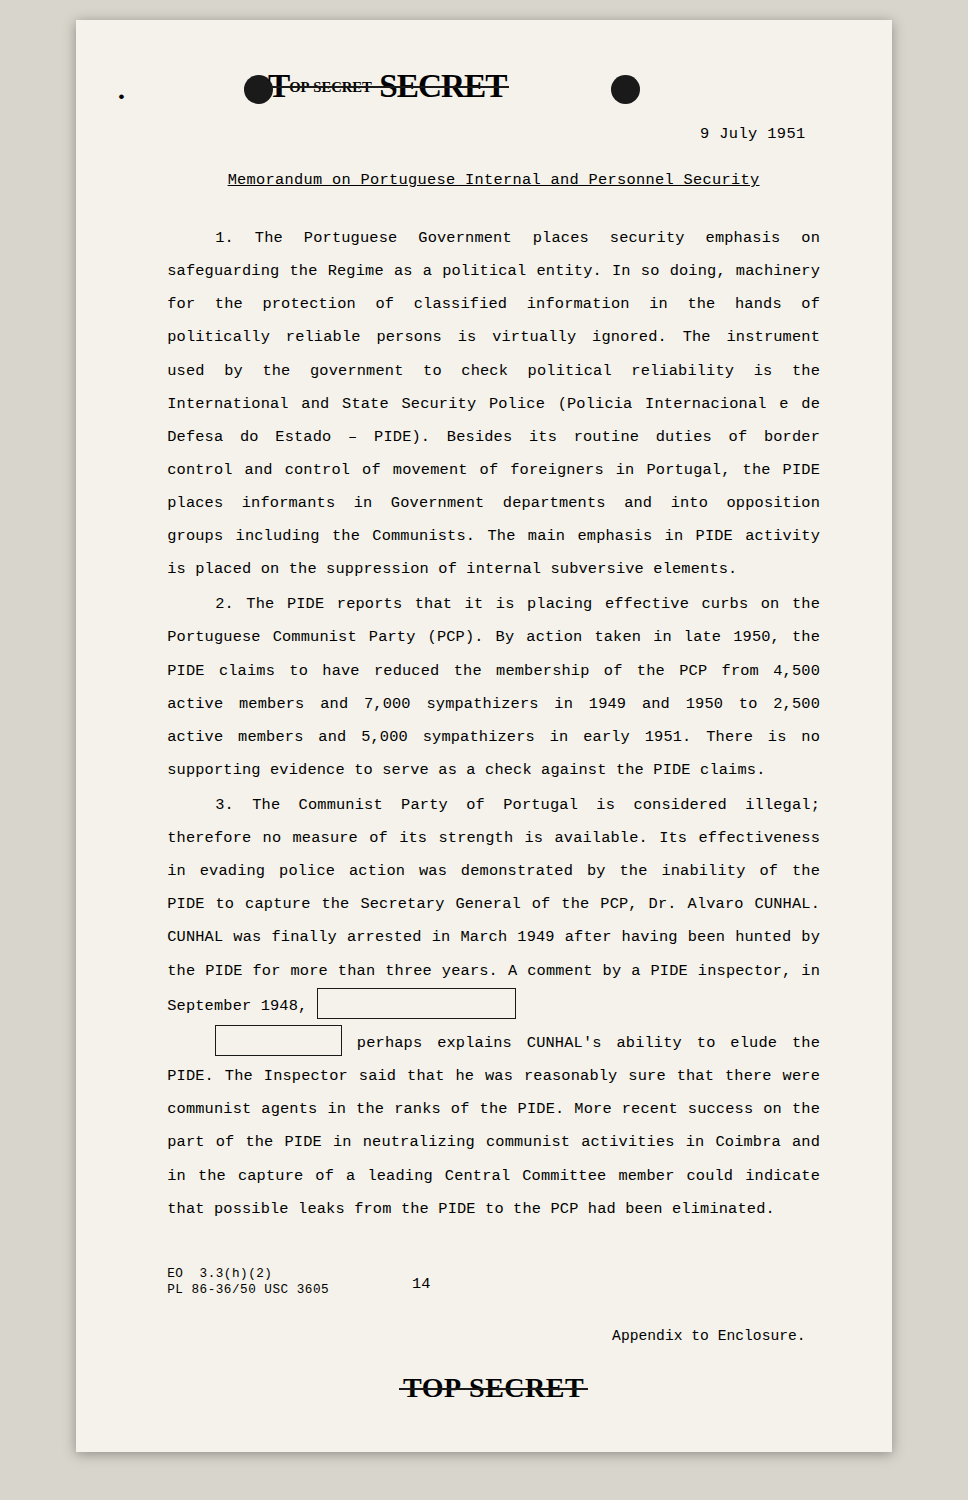•
TOP SECRET SECRET
9 July 1951
Memorandum on Portuguese Internal and Personnel Security
1. The Portuguese Government places security emphasis on safeguarding the Regime as a political entity. In so doing, machinery for the protection of classified information in the hands of politically reliable persons is virtually ignored. The instrument used by the government to check political reliability is the International and State Security Police (Policia Internacional e de Defesa do Estado – PIDE). Besides its routine duties of border control and control of movement of foreigners in Portugal, the PIDE places informants in Government departments and into opposition groups including the Communists. The main emphasis in PIDE activity is placed on the suppression of internal subversive elements.
2. The PIDE reports that it is placing effective curbs on the Portuguese Communist Party (PCP). By action taken in late 1950, the PIDE claims to have reduced the membership of the PCP from 4,500 active members and 7,000 sympathizers in 1949 and 1950 to 2,500 active members and 5,000 sympathizers in early 1951. There is no supporting evidence to serve as a check against the PIDE claims.
3. The Communist Party of Portugal is considered illegal; therefore no measure of its strength is available. Its effectiveness in evading police action was demonstrated by the inability of the PIDE to capture the Secretary General of the PCP, Dr. Alvaro CUNHAL. CUNHAL was finally arrested in March 1949 after having been hunted by the PIDE for more than three years. A comment by a PIDE inspector, in September 1948,
perhaps explains CUNHAL's ability to elude the PIDE. The Inspector said that he was reasonably sure that there were communist agents in the ranks of the PIDE. More recent success on the part of the PIDE in neutralizing communist activities in Coimbra and in the capture of a leading Central Committee member could indicate that possible leaks from the PIDE to the PCP had been eliminated.
EO 3.3(h)(2)
PL 86-36/50 USC 3605
14
Appendix to Enclosure.
TOP SECRET